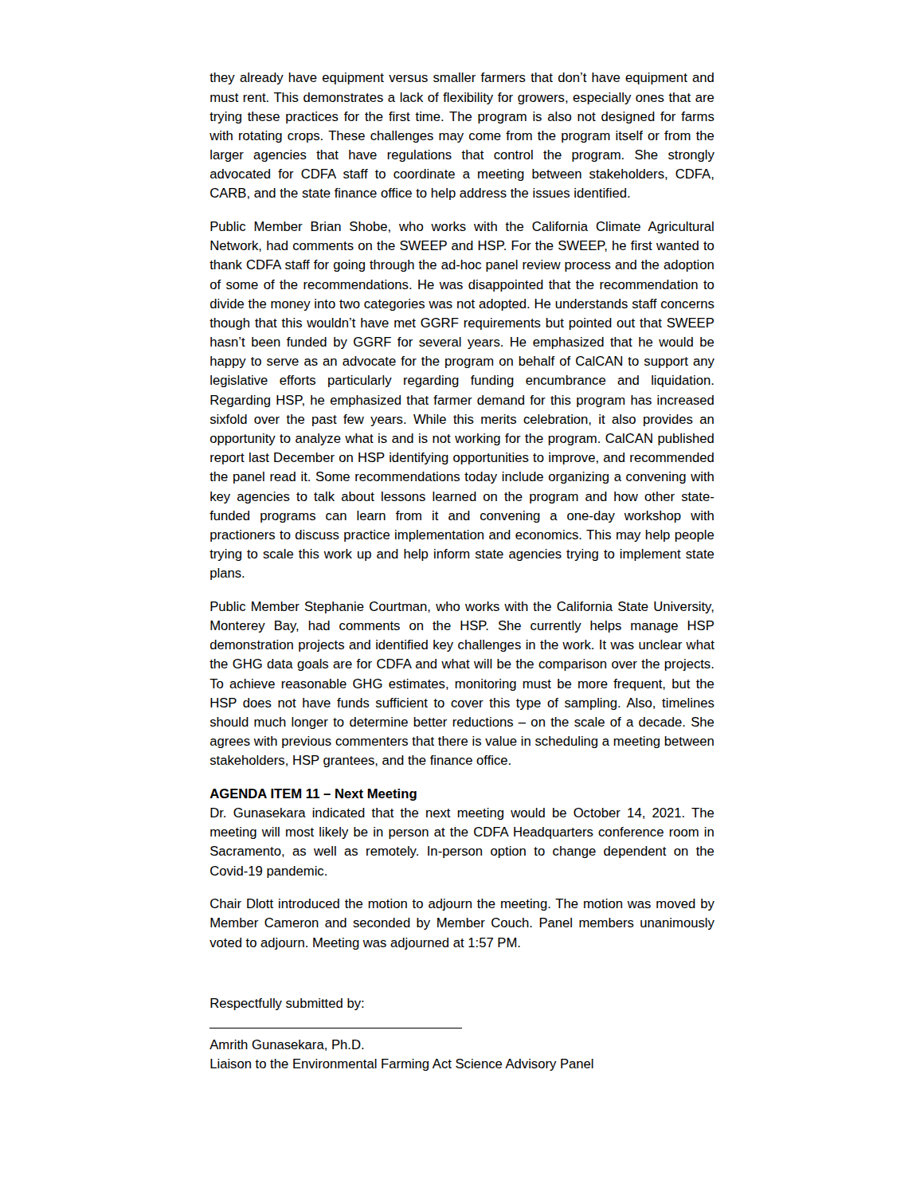they already have equipment versus smaller farmers that don’t have equipment and must rent. This demonstrates a lack of flexibility for growers, especially ones that are trying these practices for the first time. The program is also not designed for farms with rotating crops. These challenges may come from the program itself or from the larger agencies that have regulations that control the program. She strongly advocated for CDFA staff to coordinate a meeting between stakeholders, CDFA, CARB, and the state finance office to help address the issues identified.
Public Member Brian Shobe, who works with the California Climate Agricultural Network, had comments on the SWEEP and HSP. For the SWEEP, he first wanted to thank CDFA staff for going through the ad-hoc panel review process and the adoption of some of the recommendations. He was disappointed that the recommendation to divide the money into two categories was not adopted. He understands staff concerns though that this wouldn’t have met GGRF requirements but pointed out that SWEEP hasn’t been funded by GGRF for several years. He emphasized that he would be happy to serve as an advocate for the program on behalf of CalCAN to support any legislative efforts particularly regarding funding encumbrance and liquidation. Regarding HSP, he emphasized that farmer demand for this program has increased sixfold over the past few years. While this merits celebration, it also provides an opportunity to analyze what is and is not working for the program. CalCAN published report last December on HSP identifying opportunities to improve, and recommended the panel read it. Some recommendations today include organizing a convening with key agencies to talk about lessons learned on the program and how other state-funded programs can learn from it and convening a one-day workshop with practioners to discuss practice implementation and economics. This may help people trying to scale this work up and help inform state agencies trying to implement state plans.
Public Member Stephanie Courtman, who works with the California State University, Monterey Bay, had comments on the HSP. She currently helps manage HSP demonstration projects and identified key challenges in the work. It was unclear what the GHG data goals are for CDFA and what will be the comparison over the projects. To achieve reasonable GHG estimates, monitoring must be more frequent, but the HSP does not have funds sufficient to cover this type of sampling. Also, timelines should much longer to determine better reductions – on the scale of a decade. She agrees with previous commenters that there is value in scheduling a meeting between stakeholders, HSP grantees, and the finance office.
AGENDA ITEM 11 – Next Meeting
Dr. Gunasekara indicated that the next meeting would be October 14, 2021. The meeting will most likely be in person at the CDFA Headquarters conference room in Sacramento, as well as remotely. In-person option to change dependent on the Covid-19 pandemic.
Chair Dlott introduced the motion to adjourn the meeting. The motion was moved by Member Cameron and seconded by Member Couch. Panel members unanimously voted to adjourn. Meeting was adjourned at 1:57 PM.
Respectfully submitted by:
Amrith Gunasekara, Ph.D.
Liaison to the Environmental Farming Act Science Advisory Panel